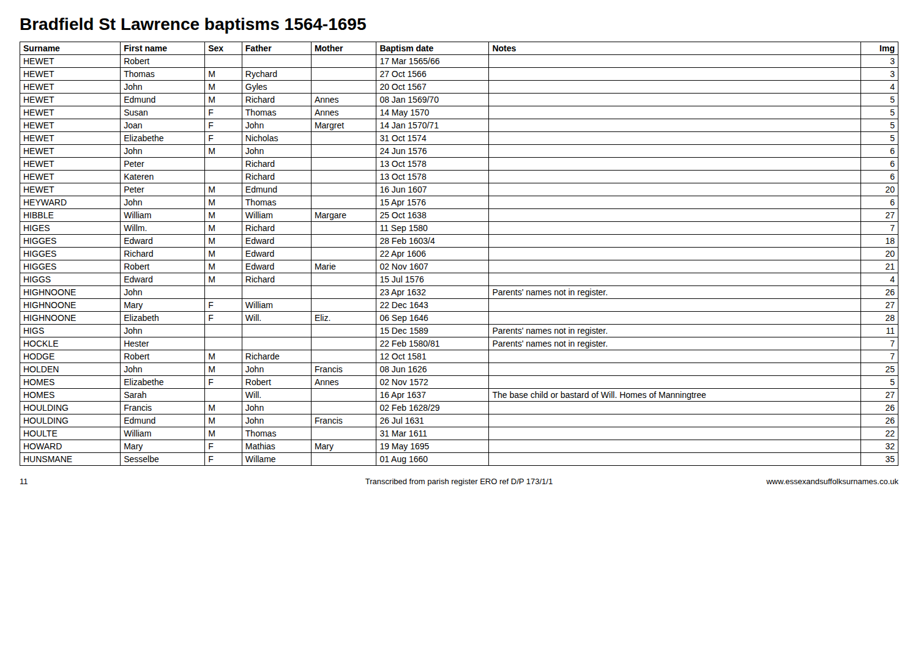Bradfield St Lawrence baptisms 1564-1695
| Surname | First name | Sex | Father | Mother | Baptism date | Notes | Img |
| --- | --- | --- | --- | --- | --- | --- | --- |
| HEWET | Robert | | | | 17 Mar 1565/66 | | 3 |
| HEWET | Thomas | M | Rychard | | 27 Oct 1566 | | 3 |
| HEWET | John | M | Gyles | | 20 Oct 1567 | | 4 |
| HEWET | Edmund | M | Richard | Annes | 08 Jan 1569/70 | | 5 |
| HEWET | Susan | F | Thomas | Annes | 14 May 1570 | | 5 |
| HEWET | Joan | F | John | Margret | 14 Jan 1570/71 | | 5 |
| HEWET | Elizabethe | F | Nicholas | | 31 Oct 1574 | | 5 |
| HEWET | John | M | John | | 24 Jun 1576 | | 6 |
| HEWET | Peter | | Richard | | 13 Oct 1578 | | 6 |
| HEWET | Kateren | | Richard | | 13 Oct 1578 | | 6 |
| HEWET | Peter | M | Edmund | | 16 Jun 1607 | | 20 |
| HEYWARD | John | M | Thomas | | 15 Apr 1576 | | 6 |
| HIBBLE | William | M | William | Margare | 25 Oct 1638 | | 27 |
| HIGES | Willm. | M | Richard | | 11 Sep 1580 | | 7 |
| HIGGES | Edward | M | Edward | | 28 Feb 1603/4 | | 18 |
| HIGGES | Richard | M | Edward | | 22 Apr 1606 | | 20 |
| HIGGES | Robert | M | Edward | Marie | 02 Nov 1607 | | 21 |
| HIGGS | Edward | M | Richard | | 15 Jul 1576 | | 4 |
| HIGHNOONE | John | | | | 23 Apr 1632 | Parents' names not in register. | 26 |
| HIGHNOONE | Mary | F | William | | 22 Dec 1643 | | 27 |
| HIGHNOONE | Elizabeth | F | Will. | Eliz. | 06 Sep 1646 | | 28 |
| HIGS | John | | | | 15 Dec 1589 | Parents' names not in register. | 11 |
| HOCKLE | Hester | | | | 22 Feb 1580/81 | Parents' names not in register. | 7 |
| HODGE | Robert | M | Richarde | | 12 Oct 1581 | | 7 |
| HOLDEN | John | M | John | Francis | 08 Jun 1626 | | 25 |
| HOMES | Elizabethe | F | Robert | Annes | 02 Nov 1572 | | 5 |
| HOMES | Sarah | | Will. | | 16 Apr 1637 | The base child or bastard of Will. Homes of Manningtree | 27 |
| HOULDING | Francis | M | John | | 02 Feb 1628/29 | | 26 |
| HOULDING | Edmund | M | John | Francis | 26 Jul 1631 | | 26 |
| HOULTE | William | M | Thomas | | 31 Mar 1611 | | 22 |
| HOWARD | Mary | F | Mathias | Mary | 19 May 1695 | | 32 |
| HUNSMANE | Sesselbe | F | Willame | | 01 Aug 1660 | | 35 |
11 Transcribed from parish register ERO ref D/P 173/1/1 www.essexandsuffolksurnames.co.uk